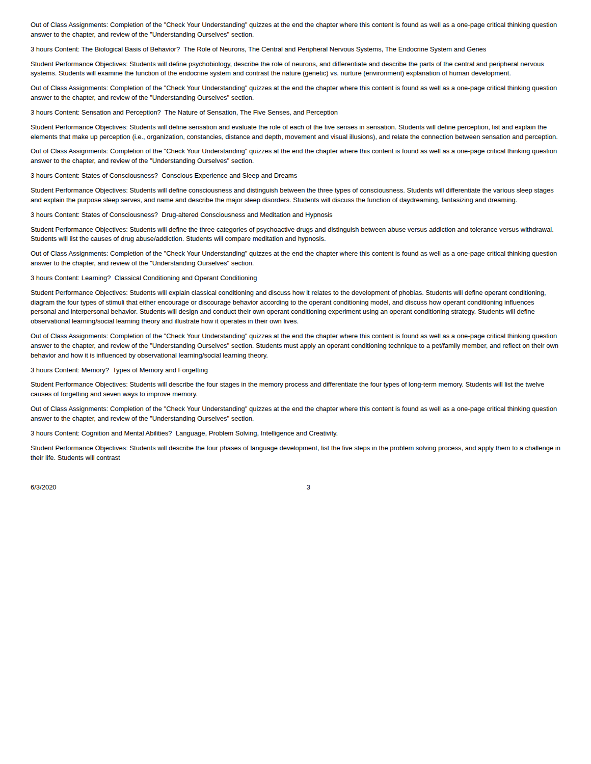Out of Class Assignments: Completion of the "Check Your Understanding" quizzes at the end the chapter where this content is found as well as a one-page critical thinking question answer to the chapter, and review of the "Understanding Ourselves" section.
3 hours Content: The Biological Basis of Behavior? The Role of Neurons, The Central and Peripheral Nervous Systems, The Endocrine System and Genes
Student Performance Objectives: Students will define psychobiology, describe the role of neurons, and differentiate and describe the parts of the central and peripheral nervous systems. Students will examine the function of the endocrine system and contrast the nature (genetic) vs. nurture (environment) explanation of human development.
Out of Class Assignments: Completion of the "Check Your Understanding" quizzes at the end the chapter where this content is found as well as a one-page critical thinking question answer to the chapter, and review of the "Understanding Ourselves" section.
3 hours Content: Sensation and Perception? The Nature of Sensation, The Five Senses, and Perception
Student Performance Objectives: Students will define sensation and evaluate the role of each of the five senses in sensation. Students will define perception, list and explain the elements that make up perception (i.e., organization, constancies, distance and depth, movement and visual illusions), and relate the connection between sensation and perception.
Out of Class Assignments: Completion of the "Check Your Understanding" quizzes at the end the chapter where this content is found as well as a one-page critical thinking question answer to the chapter, and review of the "Understanding Ourselves" section.
3 hours Content: States of Consciousness? Conscious Experience and Sleep and Dreams
Student Performance Objectives: Students will define consciousness and distinguish between the three types of consciousness. Students will differentiate the various sleep stages and explain the purpose sleep serves, and name and describe the major sleep disorders. Students will discuss the function of daydreaming, fantasizing and dreaming.
3 hours Content: States of Consciousness? Drug-altered Consciousness and Meditation and Hypnosis
Student Performance Objectives: Students will define the three categories of psychoactive drugs and distinguish between abuse versus addiction and tolerance versus withdrawal. Students will list the causes of drug abuse/addiction. Students will compare meditation and hypnosis.
Out of Class Assignments: Completion of the "Check Your Understanding" quizzes at the end the chapter where this content is found as well as a one-page critical thinking question answer to the chapter, and review of the "Understanding Ourselves" section.
3 hours Content: Learning? Classical Conditioning and Operant Conditioning
Student Performance Objectives: Students will explain classical conditioning and discuss how it relates to the development of phobias. Students will define operant conditioning, diagram the four types of stimuli that either encourage or discourage behavior according to the operant conditioning model, and discuss how operant conditioning influences personal and interpersonal behavior. Students will design and conduct their own operant conditioning experiment using an operant conditioning strategy. Students will define observational learning/social learning theory and illustrate how it operates in their own lives.
Out of Class Assignments: Completion of the "Check Your Understanding" quizzes at the end the chapter where this content is found as well as a one-page critical thinking question answer to the chapter, and review of the "Understanding Ourselves" section. Students must apply an operant conditioning technique to a pet/family member, and reflect on their own behavior and how it is influenced by observational learning/social learning theory.
3 hours Content: Memory? Types of Memory and Forgetting
Student Performance Objectives: Students will describe the four stages in the memory process and differentiate the four types of long-term memory. Students will list the twelve causes of forgetting and seven ways to improve memory.
Out of Class Assignments: Completion of the "Check Your Understanding" quizzes at the end the chapter where this content is found as well as a one-page critical thinking question answer to the chapter, and review of the "Understanding Ourselves" section.
3 hours Content: Cognition and Mental Abilities? Language, Problem Solving, Intelligence and Creativity.
Student Performance Objectives: Students will describe the four phases of language development, list the five steps in the problem solving process, and apply them to a challenge in their life. Students will contrast
6/3/2020 3